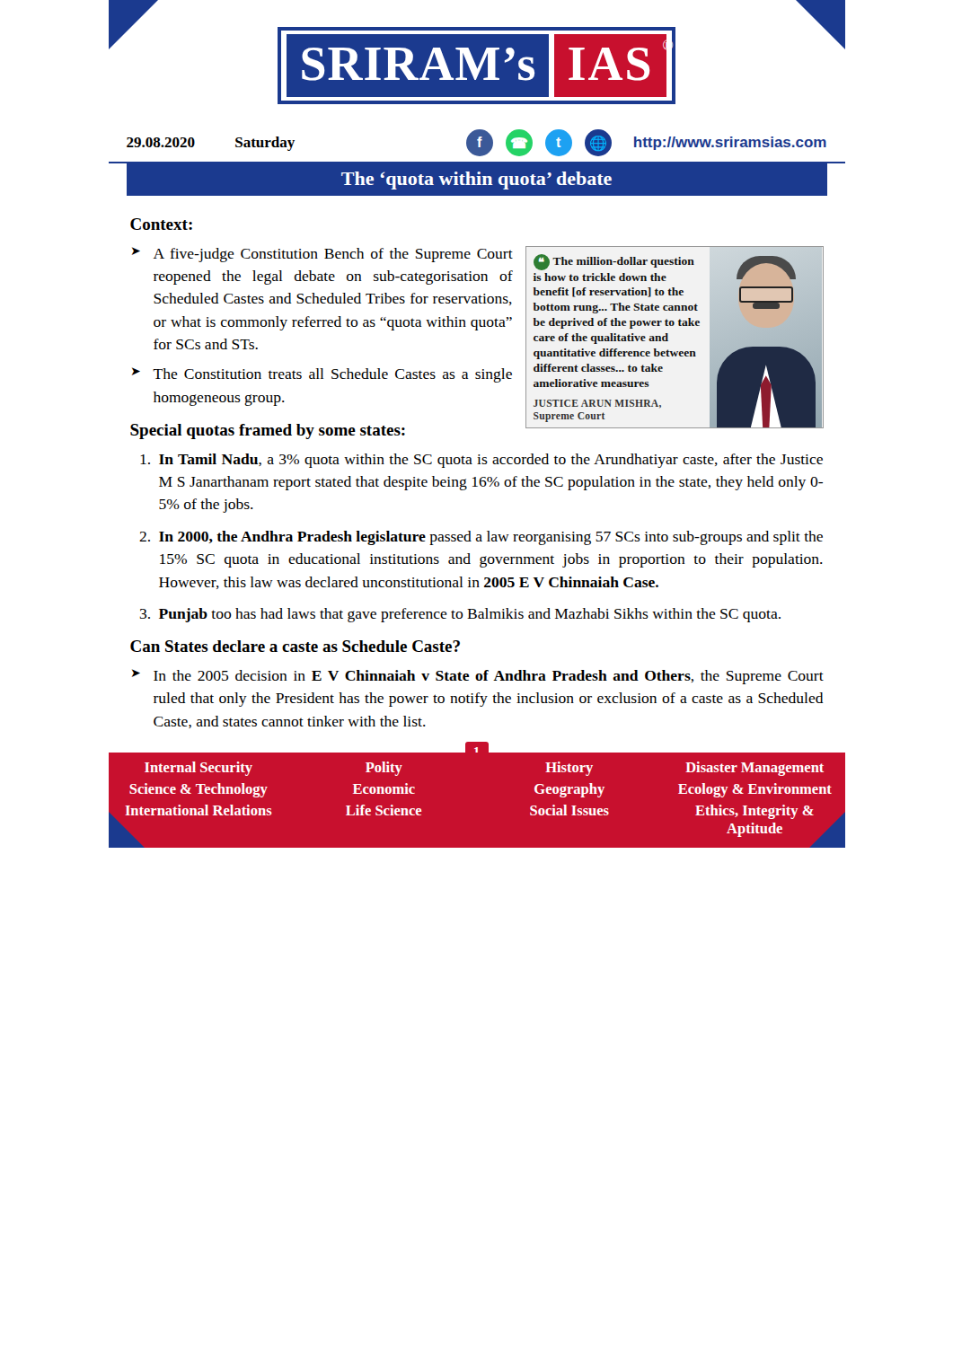SRIRAM’s
IAS®
29.08.2020 Saturday
f ☎ t 🌐 http://www.sriramsias.com
The ‘quota within quota’ debate
Context:
❝The million-dollar question is how to trickle down the benefit [of reservation] to the bottom rung... The State cannot be deprived of the power to take care of the qualitative and quantitative difference between different classes... to take ameliorative measures
JUSTICE ARUN MISHRA, Supreme Court
A five-judge Constitution Bench of the Supreme Court reopened the legal debate on sub-categorisation of Scheduled Castes and Scheduled Tribes for reservations, or what is commonly referred to as “quota within quota” for SCs and STs.
The Constitution treats all Schedule Castes as a single homogeneous group.
Special quotas framed by some states:
In Tamil Nadu, a 3% quota within the SC quota is accorded to the Arundhatiyar caste, after the Justice M S Janarthanam report stated that despite being 16% of the SC population in the state, they held only 0-5% of the jobs.
In 2000, the Andhra Pradesh legislature passed a law reorganising 57 SCs into sub-groups and split the 15% SC quota in educational institutions and government jobs in proportion to their population. However, this law was declared unconstitutional in 2005 E V Chinnaiah Case.
Punjab too has had laws that gave preference to Balmikis and Mazhabi Sikhs within the SC quota.
Can States declare a caste as Schedule Caste?
In the 2005 decision in E V Chinnaiah v State of Andhra Pradesh and Others, the Supreme Court ruled that only the President has the power to notify the inclusion or exclusion of a caste as a Scheduled Caste, and states cannot tinker with the list.
1
Internal Security
Polity
History
Disaster Management
Science & Technology
Economic
Geography
Ecology & Environment
International Relations
Life Science
Social Issues
Ethics, Integrity & Aptitude